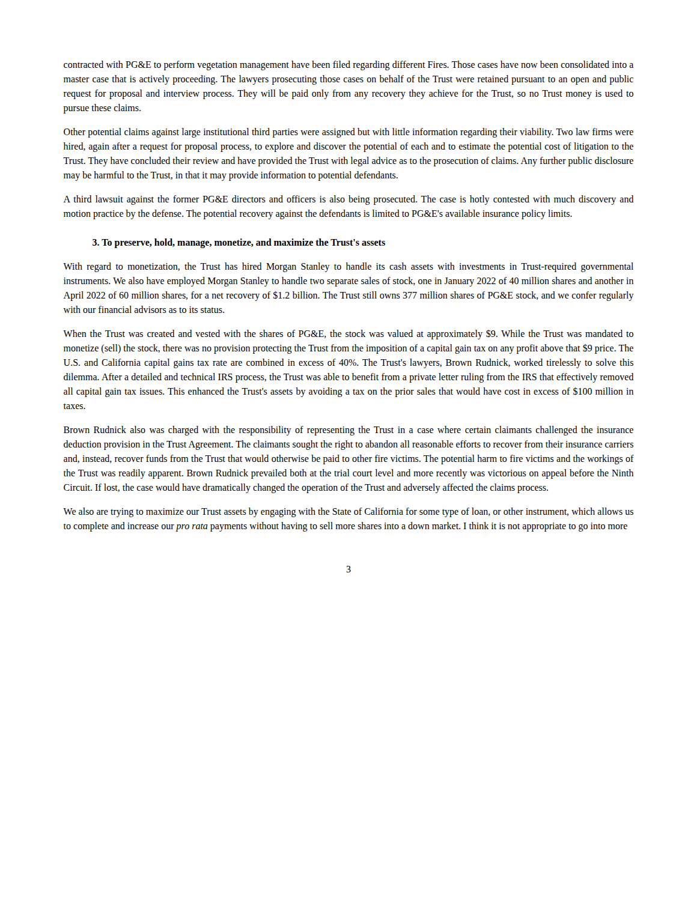contracted with PG&E to perform vegetation management have been filed regarding different Fires. Those cases have now been consolidated into a master case that is actively proceeding. The lawyers prosecuting those cases on behalf of the Trust were retained pursuant to an open and public request for proposal and interview process. They will be paid only from any recovery they achieve for the Trust, so no Trust money is used to pursue these claims.
Other potential claims against large institutional third parties were assigned but with little information regarding their viability. Two law firms were hired, again after a request for proposal process, to explore and discover the potential of each and to estimate the potential cost of litigation to the Trust. They have concluded their review and have provided the Trust with legal advice as to the prosecution of claims. Any further public disclosure may be harmful to the Trust, in that it may provide information to potential defendants.
A third lawsuit against the former PG&E directors and officers is also being prosecuted. The case is hotly contested with much discovery and motion practice by the defense. The potential recovery against the defendants is limited to PG&E's available insurance policy limits.
3. To preserve, hold, manage, monetize, and maximize the Trust's assets
With regard to monetization, the Trust has hired Morgan Stanley to handle its cash assets with investments in Trust-required governmental instruments. We also have employed Morgan Stanley to handle two separate sales of stock, one in January 2022 of 40 million shares and another in April 2022 of 60 million shares, for a net recovery of $1.2 billion. The Trust still owns 377 million shares of PG&E stock, and we confer regularly with our financial advisors as to its status.
When the Trust was created and vested with the shares of PG&E, the stock was valued at approximately $9. While the Trust was mandated to monetize (sell) the stock, there was no provision protecting the Trust from the imposition of a capital gain tax on any profit above that $9 price. The U.S. and California capital gains tax rate are combined in excess of 40%. The Trust's lawyers, Brown Rudnick, worked tirelessly to solve this dilemma. After a detailed and technical IRS process, the Trust was able to benefit from a private letter ruling from the IRS that effectively removed all capital gain tax issues. This enhanced the Trust's assets by avoiding a tax on the prior sales that would have cost in excess of $100 million in taxes.
Brown Rudnick also was charged with the responsibility of representing the Trust in a case where certain claimants challenged the insurance deduction provision in the Trust Agreement. The claimants sought the right to abandon all reasonable efforts to recover from their insurance carriers and, instead, recover funds from the Trust that would otherwise be paid to other fire victims. The potential harm to fire victims and the workings of the Trust was readily apparent. Brown Rudnick prevailed both at the trial court level and more recently was victorious on appeal before the Ninth Circuit. If lost, the case would have dramatically changed the operation of the Trust and adversely affected the claims process.
We also are trying to maximize our Trust assets by engaging with the State of California for some type of loan, or other instrument, which allows us to complete and increase our pro rata payments without having to sell more shares into a down market. I think it is not appropriate to go into more
3